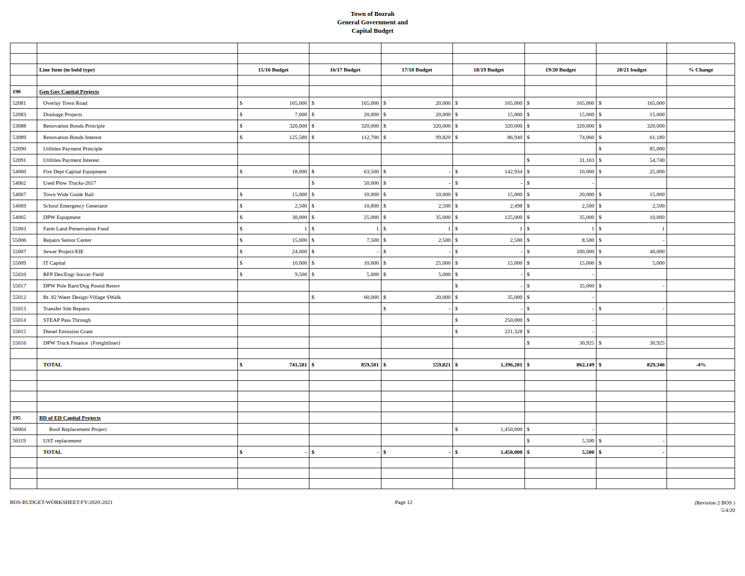Town of Bozrah
General Government and
Capital Budget
| | Line Item (in bold type) | 15/16 Budget | 16/17 Budget | 17/18 Budget | 18/19 Budget | 19/20 Budget | 20/21 budget | % Change |
| --- | --- | --- | --- | --- | --- | --- | --- | --- |
| 190 | Gen Gov Capital Projects | | | | | | | |
| 52081 | Overlay Town Road | $ | 165,000 | $ | 165,000 | $ | 20,000 | $ | 165,000 | $ | 165,000 | $ | 165,000 | |
| 52083 | Drainage Projects | $ | 7,000 | $ | 20,000 | $ | 20,000 | $ | 15,000 | $ | 15,000 | $ | 15,000 | |
| 53088 | Renovation Bonds Principle | $ | 320,000 | $ | 320,000 | $ | 320,000 | $ | 320,000 | $ | 320,000 | $ | 320,000 | |
| 53089 | Renovation Bonds Interest | $ | 125,580 | $ | 112,700 | $ | 99,820 | $ | 86,940 | $ | 74,060 | $ | 61,180 | |
| 52090 | Utilities Payment Principle | | | | | | $ | 85,000 | |
| 52091 | Utilities Payment Interest | | | | | $ | 31,163 | $ | 54,740 | |
| 54060 | Fire Dept Capital Equipment | $ | 18,000 | $ | 63,500 | $ | - | $ | 142,934 | $ | 10,000 | $ | 25,000 | |
| 54062 | Used Plow Trucks-2017 | | $ | 50,000 | $ | - | $ | - | $ | - | | |
| 54067 | Town Wide Guide Rail | $ | 15,000 | $ | 10,000 | $ | 10,000 | $ | 15,000 | $ | 20,000 | $ | 15,000 | |
| 54069 | School Emergency Generator | $ | 2,500 | $ | 10,800 | $ | 2,500 | $ | 2,498 | $ | 2,500 | $ | 2,500 | |
| 54065 | DPW Equipment | $ | 30,000 | $ | 25,000 | $ | 35,000 | $ | 125,000 | $ | 35,000 | $ | 10,000 | |
| 55003 | Farm Land Preservation Fund | $ | 1 | $ | 1 | $ | 1 | $ | 1 | $ | 1 | $ | 1 | |
| 55006 | Repairs Senior Center | $ | 15,000 | $ | 7,500 | $ | 2,500 | $ | 2,500 | $ | 8,500 | $ | - | |
| 55007 | Sewer Project/EIE | $ | 24,000 | $ | - | $ | - | $ | - | $ | 100,000 | $ | 40,000 | |
| 55009 | IT Capital | $ | 10,000 | $ | 10,000 | $ | 25,000 | $ | 15,000 | $ | 15,000 | $ | 5,000 | |
| 55010 | RFP Des/Engr Soccer Field | $ | 9,500 | $ | 5,000 | $ | 5,000 | $ | - | $ | - | | |
| 55017 | DPW Pole Barn/Dog Pound Renov | | | | $ | - | $ | 35,000 | $ | - | |
| 55012 | Rt. 82 Water Design-Village SWalk | | $ | 60,000 | $ | 20,000 | $ | 35,000 | $ | - | | |
| 55013 | Transfer Site Repairs | | | $ | - | $ | - | $ | - | $ | - | |
| 55014 | STEAP Pass Through | | | | $ | 250,000 | $ | - | | |
| 55015 | Diesel Emission Grant | | | | $ | 221,328 | $ | - | | |
| 55016 | DPW Truck Finance (Freightliner) | | | | | $ | 30,925 | $ | 30,925 | |
| | TOTAL | $ | 741,581 | $ | 859,501 | $ | 559,821 | $ | 1,396,201 | $ | 862,149 | $ | 829,346 | -4% |
| 195 | BD of ED Capital Projects | | | | | | | |
| 56004 | Roof Replacement Project | | | | $ | 1,450,000 | $ | - | | |
| 56119 | UST replacement | | | | | $ | 5,500 | $ | - | |
| | TOTAL | $ | - | $ | - | $ | - | $ | 1,450,000 | $ | 5,500 | $ | - | |
BOS-BUDGET-WORKSHEET-FY-2020-2021
Page 12
(Revision 2 BOS )
5/4/20